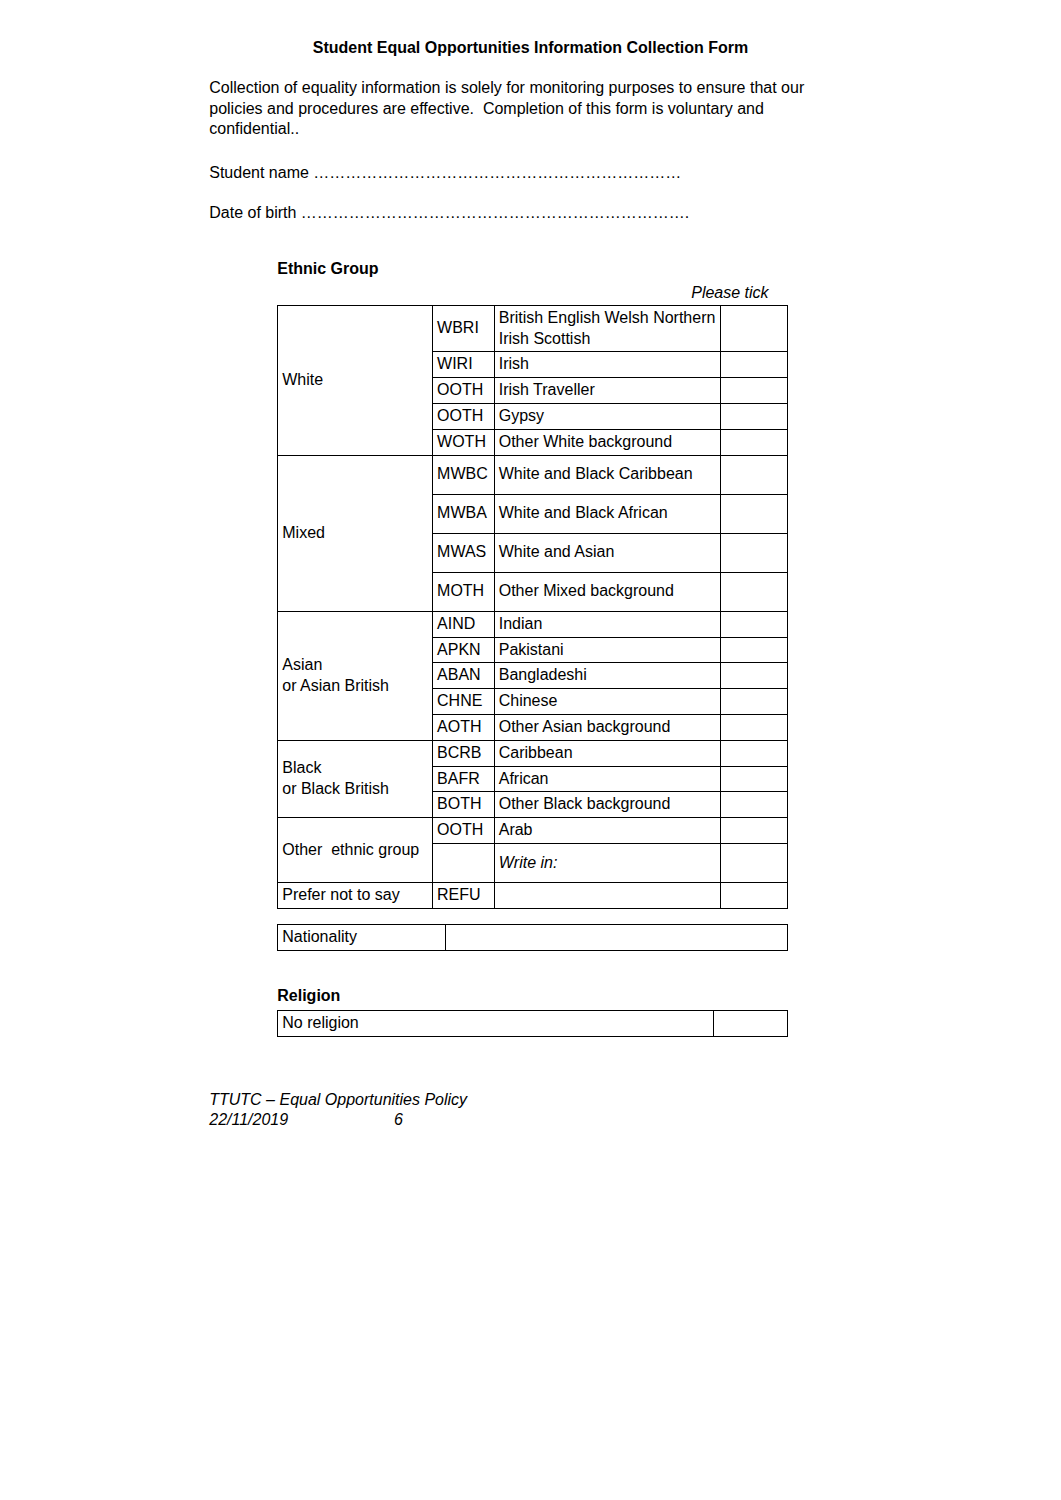Student Equal Opportunities Information Collection Form
Collection of equality information is solely for monitoring purposes to ensure that our policies and procedures are effective. Completion of this form is voluntary and confidential..
Student name ……………………………………………………………
Date of birth ……………………………………………………………….
Ethnic Group
Please tick
| White | WBRI | British English Welsh Northern Irish Scottish | |
| WIRI | Irish | |
| OOTH | Irish Traveller | |
| OOTH | Gypsy | |
| WOTH | Other White background | |
| Mixed | MWBC | White and Black Caribbean | |
| MWBA | White and Black African | |
| MWAS | White and Asian | |
| MOTH | Other Mixed background | |
| Asian or Asian British | AIND | Indian | |
| APKN | Pakistani | |
| ABAN | Bangladeshi | |
| CHNE | Chinese | |
| AOTH | Other Asian background | |
| Black or Black British | BCRB | Caribbean | |
| BAFR | African | |
| BOTH | Other Black background | |
| Other ethnic group | OOTH | Arab | |
| | Write in: | |
| Prefer not to say | REFU | | |
| Nationality | |
Religion
| No religion | |
TTUTC – Equal Opportunities Policy
22/11/20196